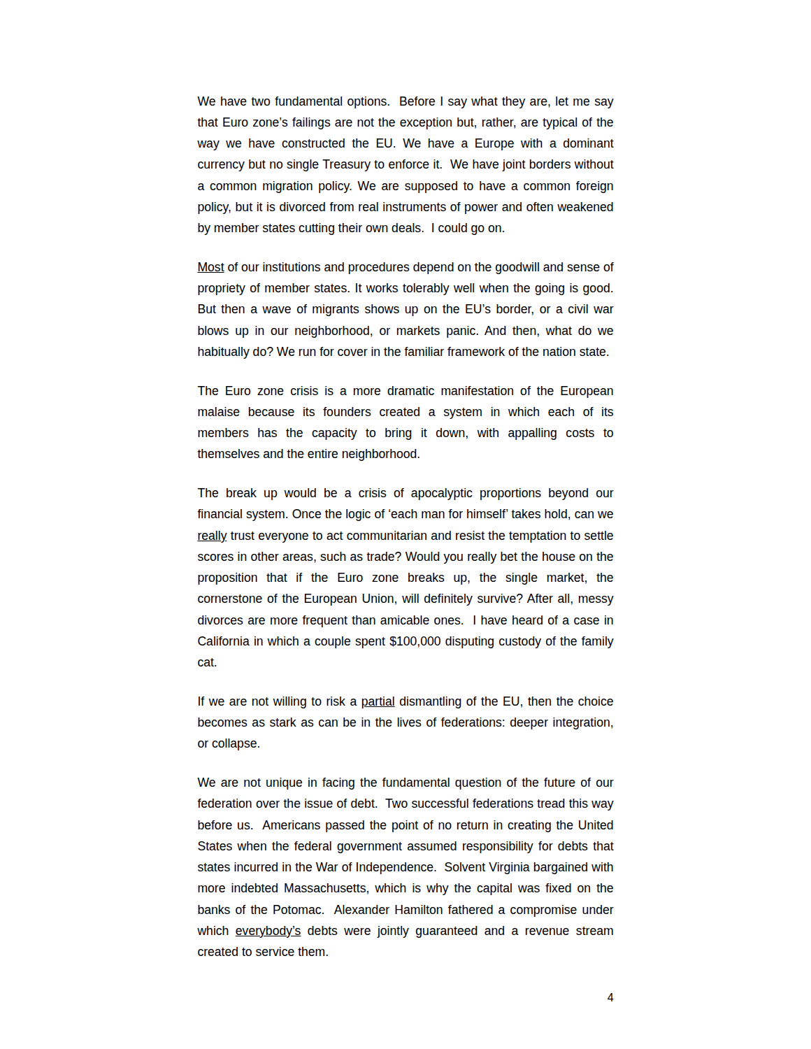We have two fundamental options. Before I say what they are, let me say that Euro zone’s failings are not the exception but, rather, are typical of the way we have constructed the EU. We have a Europe with a dominant currency but no single Treasury to enforce it. We have joint borders without a common migration policy. We are supposed to have a common foreign policy, but it is divorced from real instruments of power and often weakened by member states cutting their own deals. I could go on.
Most of our institutions and procedures depend on the goodwill and sense of propriety of member states. It works tolerably well when the going is good. But then a wave of migrants shows up on the EU’s border, or a civil war blows up in our neighborhood, or markets panic. And then, what do we habitually do? We run for cover in the familiar framework of the nation state.
The Euro zone crisis is a more dramatic manifestation of the European malaise because its founders created a system in which each of its members has the capacity to bring it down, with appalling costs to themselves and the entire neighborhood.
The break up would be a crisis of apocalyptic proportions beyond our financial system. Once the logic of ‘each man for himself’ takes hold, can we really trust everyone to act communitarian and resist the temptation to settle scores in other areas, such as trade? Would you really bet the house on the proposition that if the Euro zone breaks up, the single market, the cornerstone of the European Union, will definitely survive? After all, messy divorces are more frequent than amicable ones. I have heard of a case in California in which a couple spent $100,000 disputing custody of the family cat.
If we are not willing to risk a partial dismantling of the EU, then the choice becomes as stark as can be in the lives of federations: deeper integration, or collapse.
We are not unique in facing the fundamental question of the future of our federation over the issue of debt. Two successful federations tread this way before us. Americans passed the point of no return in creating the United States when the federal government assumed responsibility for debts that states incurred in the War of Independence. Solvent Virginia bargained with more indebted Massachusetts, which is why the capital was fixed on the banks of the Potomac. Alexander Hamilton fathered a compromise under which everybody’s debts were jointly guaranteed and a revenue stream created to service them.
4